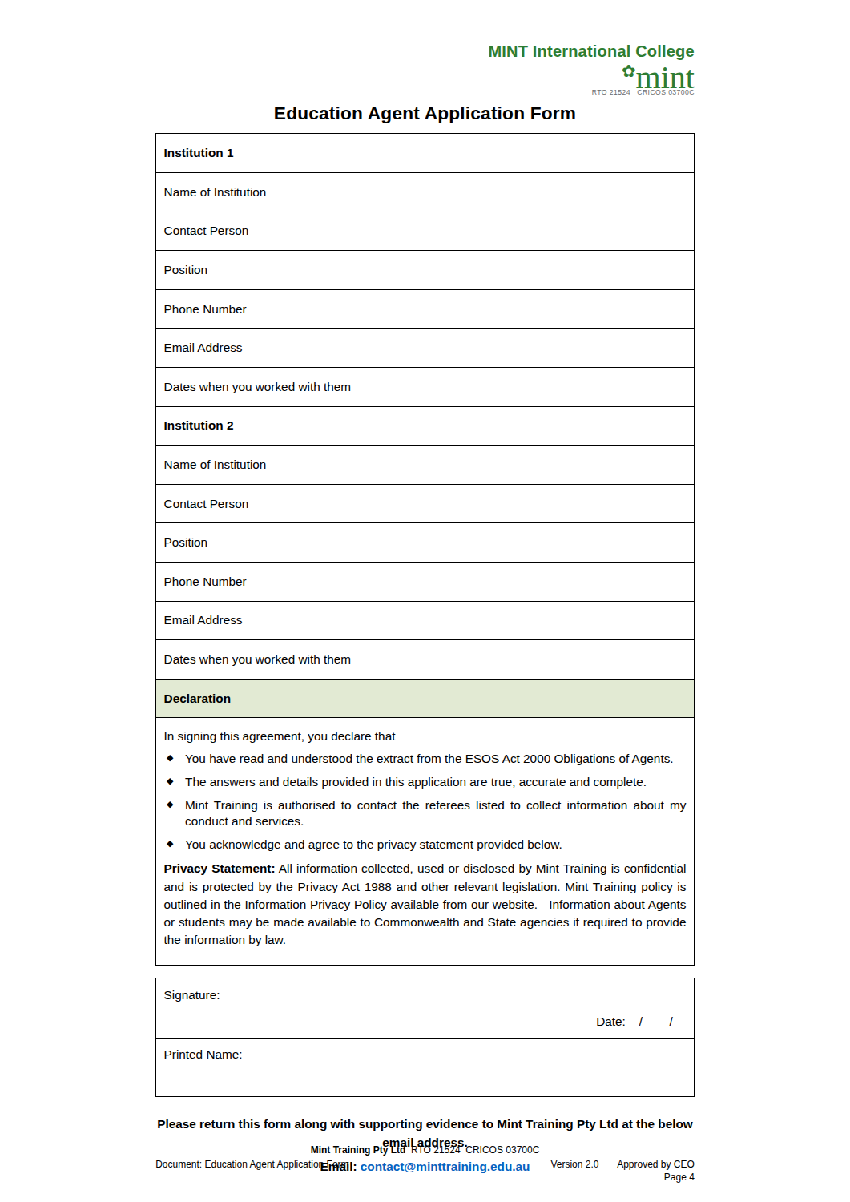MINT International College
✿mint
RTO 21524 CRICOS 03700C
Education Agent Application Form
| Institution 1 |
| Name of Institution |
| Contact Person |
| Position |
| Phone Number |
| Email Address |
| Dates when you worked with them |
| Institution 2 |
| Name of Institution |
| Contact Person |
| Position |
| Phone Number |
| Email Address |
| Dates when you worked with them |
| Declaration |
| In signing this agreement, you declare that You have read and understood the extract from the ESOS Act 2000 Obligations of Agents. The answers and details provided in this application are true, accurate and complete. Mint Training is authorised to contact the referees listed to collect information about my conduct and services. You acknowledge and agree to the privacy statement provided below. Privacy Statement: All information collected, used or disclosed by Mint Training is confidential and is protected by the Privacy Act 1988 and other relevant legislation. Mint Training policy is outlined in the Information Privacy Policy available from our website. Information about Agents or students may be made available to Commonwealth and State agencies if required to provide the information by law. |
| Signature: Date: / / |
| Printed Name: |
Please return this form along with supporting evidence to Mint Training Pty Ltd at the below email address.
Email: contact@minttraining.edu.au
Mint Training Pty Ltd RTO 21524 CRICOS 03700C
Document: Education Agent Application Form
Version 2.0
Approved by CEO
Page 4